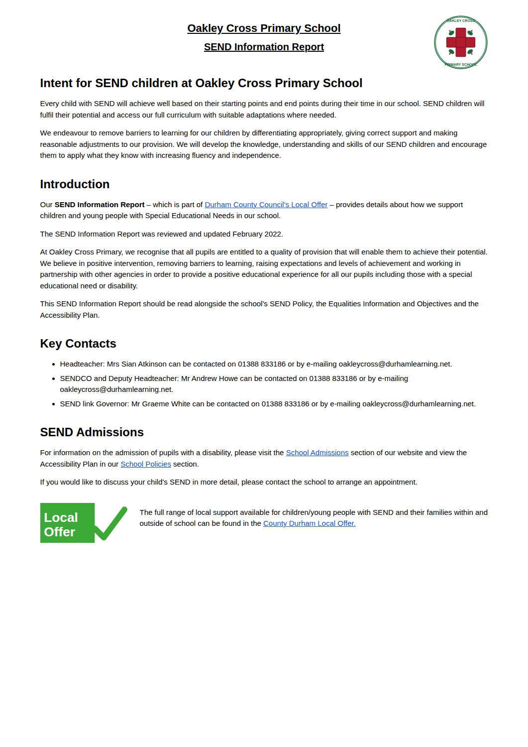OAKLEY CROSS PRIMARY SCHOOL
Oakley Cross Primary School
SEND Information Report
Intent for SEND children at Oakley Cross Primary School
Every child with SEND will achieve well based on their starting points and end points during their time in our school. SEND children will fulfil their potential and access our full curriculum with suitable adaptations where needed.
We endeavour to remove barriers to learning for our children by differentiating appropriately, giving correct support and making reasonable adjustments to our provision. We will develop the knowledge, understanding and skills of our SEND children and encourage them to apply what they know with increasing fluency and independence.
Introduction
Our SEND Information Report – which is part of Durham County Council's Local Offer – provides details about how we support children and young people with Special Educational Needs in our school.
The SEND Information Report was reviewed and updated February 2022.
At Oakley Cross Primary, we recognise that all pupils are entitled to a quality of provision that will enable them to achieve their potential. We believe in positive intervention, removing barriers to learning, raising expectations and levels of achievement and working in partnership with other agencies in order to provide a positive educational experience for all our pupils including those with a special educational need or disability.
This SEND Information Report should be read alongside the school's SEND Policy, the Equalities Information and Objectives and the Accessibility Plan.
Key Contacts
Headteacher: Mrs Sian Atkinson can be contacted on 01388 833186 or by e-mailing oakleycross@durhamlearning.net.
SENDCO and Deputy Headteacher: Mr Andrew Howe can be contacted on 01388 833186 or by e-mailing oakleycross@durhamlearning.net.
SEND link Governor: Mr Graeme White can be contacted on 01388 833186 or by e-mailing oakleycross@durhamlearning.net.
SEND Admissions
For information on the admission of pupils with a disability, please visit the School Admissions section of our website and view the Accessibility Plan in our School Policies section.
If you would like to discuss your child's SEND in more detail, please contact the school to arrange an appointment.
Local Offer
The full range of local support available for children/young people with SEND and their families within and outside of school can be found in the County Durham Local Offer.